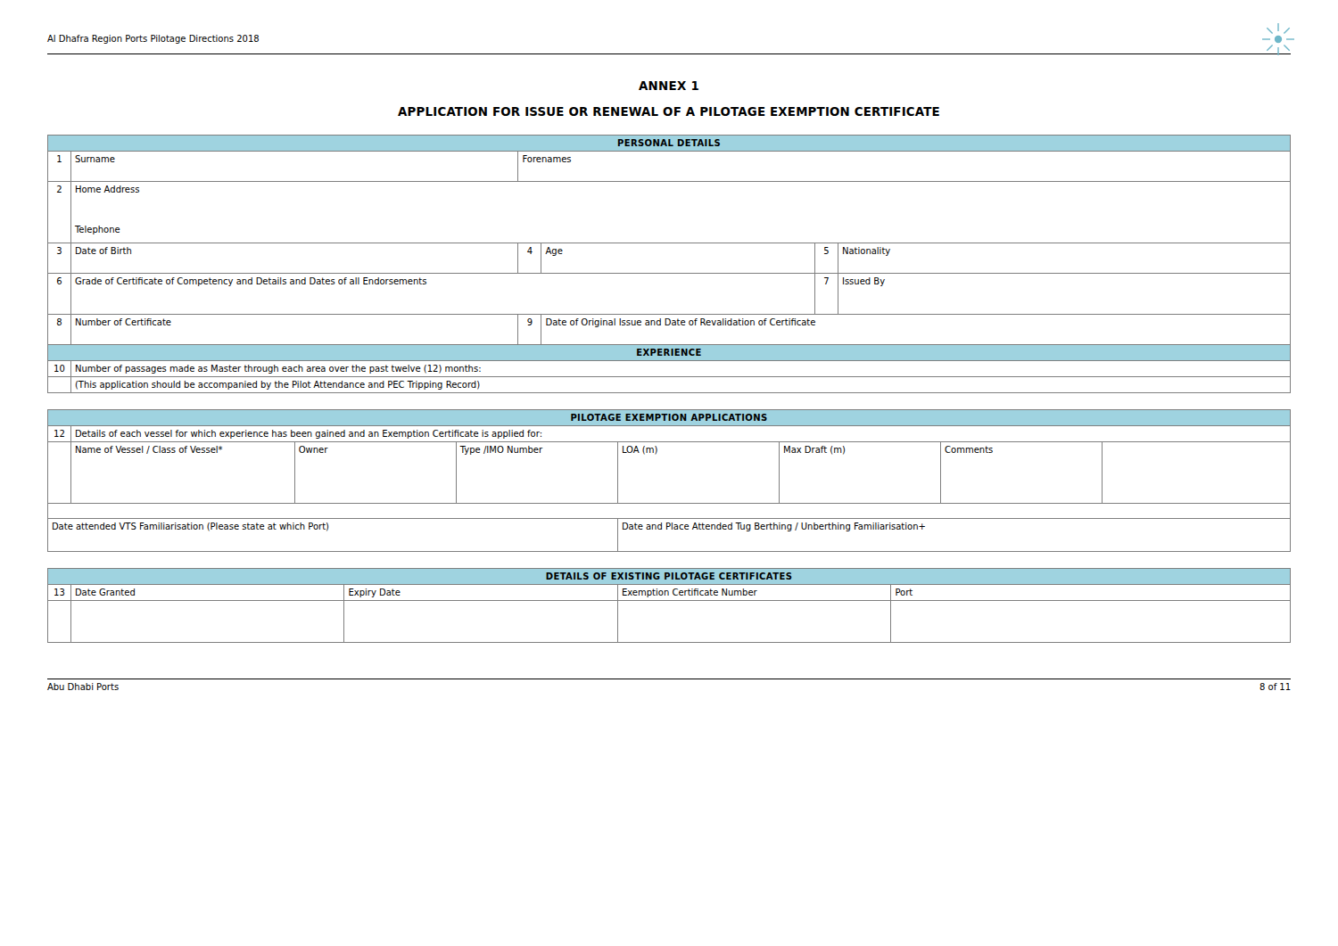Al Dhafra Region Ports Pilotage Directions 2018
ANNEX 1
APPLICATION FOR ISSUE OR RENEWAL OF A PILOTAGE EXEMPTION CERTIFICATE
| PERSONAL DETAILS |
| 1 | Surname | Forenames |
| 2 | Home Address Telephone |
| 3 | Date of Birth | 4 | Age | 5 | Nationality |
| 6 | Grade of Certificate of Competency and Details and Dates of all Endorsements | 7 | Issued By |
| 8 | Number of Certificate | 9 | Date of Original Issue and Date of Revalidation of Certificate |
| EXPERIENCE |
| 10 | Number of passages made as Master through each area over the past twelve (12) months: |
| | (This application should be accompanied by the Pilot Attendance and PEC Tripping Record) |
| PILOTAGE EXEMPTION APPLICATIONS |
| 12 | Details of each vessel for which experience has been gained and an Exemption Certificate is applied for: |
| | Name of Vessel / Class of Vessel* | Owner | Type /IMO Number | LOA (m) | Max Draft (m) | Comments | |
| Date attended VTS Familiarisation (Please state at which Port) | Date and Place Attended Tug Berthing / Unberthing Familiarisation+ |
| DETAILS OF EXISTING PILOTAGE CERTIFICATES |
| 13 | Date Granted | Expiry Date | Exemption Certificate Number | Port |
Abu Dhabi Ports
8 of 11